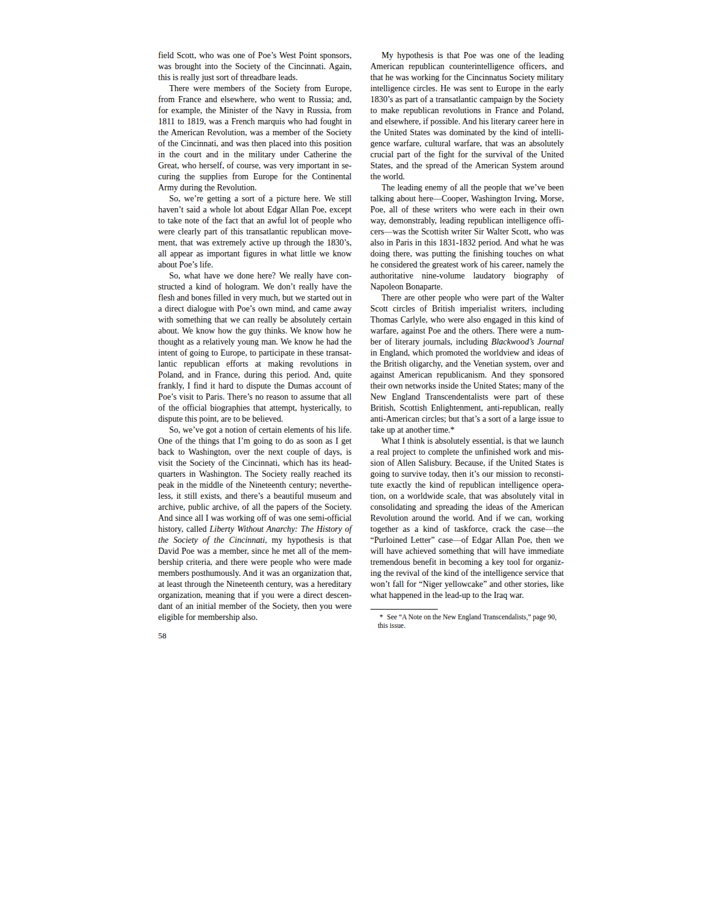field Scott, who was one of Poe’s West Point sponsors, was brought into the Society of the Cincinnati. Again, this is really just sort of threadbare leads.
There were members of the Society from Europe, from France and elsewhere, who went to Russia; and, for example, the Minister of the Navy in Russia, from 1811 to 1819, was a French marquis who had fought in the American Revolution, was a member of the Society of the Cincinnati, and was then placed into this position in the court and in the military under Catherine the Great, who herself, of course, was very important in securing the supplies from Europe for the Continental Army during the Revolution.
So, we’re getting a sort of a picture here. We still haven’t said a whole lot about Edgar Allan Poe, except to take note of the fact that an awful lot of people who were clearly part of this transatlantic republican movement, that was extremely active up through the 1830’s, all appear as important figures in what little we know about Poe’s life.
So, what have we done here? We really have constructed a kind of hologram. We don’t really have the flesh and bones filled in very much, but we started out in a direct dialogue with Poe’s own mind, and came away with something that we can really be absolutely certain about. We know how the guy thinks. We know how he thought as a relatively young man. We know he had the intent of going to Europe, to participate in these transatlantic republican efforts at making revolutions in Poland, and in France, during this period. And, quite frankly, I find it hard to dispute the Dumas account of Poe’s visit to Paris. There’s no reason to assume that all of the official biographies that attempt, hysterically, to dispute this point, are to be believed.
So, we’ve got a notion of certain elements of his life. One of the things that I’m going to do as soon as I get back to Washington, over the next couple of days, is visit the Society of the Cincinnati, which has its headquarters in Washington. The Society really reached its peak in the middle of the Nineteenth century; nevertheless, it still exists, and there’s a beautiful museum and archive, public archive, of all the papers of the Society. And since all I was working off of was one semi-official history, called Liberty Without Anarchy: The History of the Society of the Cincinnati, my hypothesis is that David Poe was a member, since he met all of the membership criteria, and there were people who were made members posthumously. And it was an organization that, at least through the Nineteenth century, was a hereditary organization, meaning that if you were a direct descendant of an initial member of the Society, then you were eligible for membership also.
My hypothesis is that Poe was one of the leading American republican counterintelligence officers, and that he was working for the Cincinnatus Society military intelligence circles. He was sent to Europe in the early 1830’s as part of a transatlantic campaign by the Society to make republican revolutions in France and Poland, and elsewhere, if possible. And his literary career here in the United States was dominated by the kind of intelligence warfare, cultural warfare, that was an absolutely crucial part of the fight for the survival of the United States, and the spread of the American System around the world.
The leading enemy of all the people that we’ve been talking about here—Cooper, Washington Irving, Morse, Poe, all of these writers who were each in their own way, demonstrably, leading republican intelligence officers—was the Scottish writer Sir Walter Scott, who was also in Paris in this 1831-1832 period. And what he was doing there, was putting the finishing touches on what he considered the greatest work of his career, namely the authoritative nine-volume laudatory biography of Napoleon Bonaparte.
There are other people who were part of the Walter Scott circles of British imperialist writers, including Thomas Carlyle, who were also engaged in this kind of warfare, against Poe and the others. There were a number of literary journals, including Blackwood’s Journal in England, which promoted the worldview and ideas of the British oligarchy, and the Venetian system, over and against American republicanism. And they sponsored their own networks inside the United States; many of the New England Transcendentalists were part of these British, Scottish Enlightenment, anti-republican, really anti-American circles; but that’s a sort of a large issue to take up at another time.*
What I think is absolutely essential, is that we launch a real project to complete the unfinished work and mission of Allen Salisbury. Because, if the United States is going to survive today, then it’s our mission to reconstitute exactly the kind of republican intelligence operation, on a worldwide scale, that was absolutely vital in consolidating and spreading the ideas of the American Revolution around the world. And if we can, working together as a kind of taskforce, crack the case—the “Purloined Letter” case—of Edgar Allan Poe, then we will have achieved something that will have immediate tremendous benefit in becoming a key tool for organizing the revival of the kind of the intelligence service that won’t fall for “Niger yellowcake” and other stories, like what happened in the lead-up to the Iraq war.
*See “A Note on the New England Transcendalists,” page 90, this issue.
58